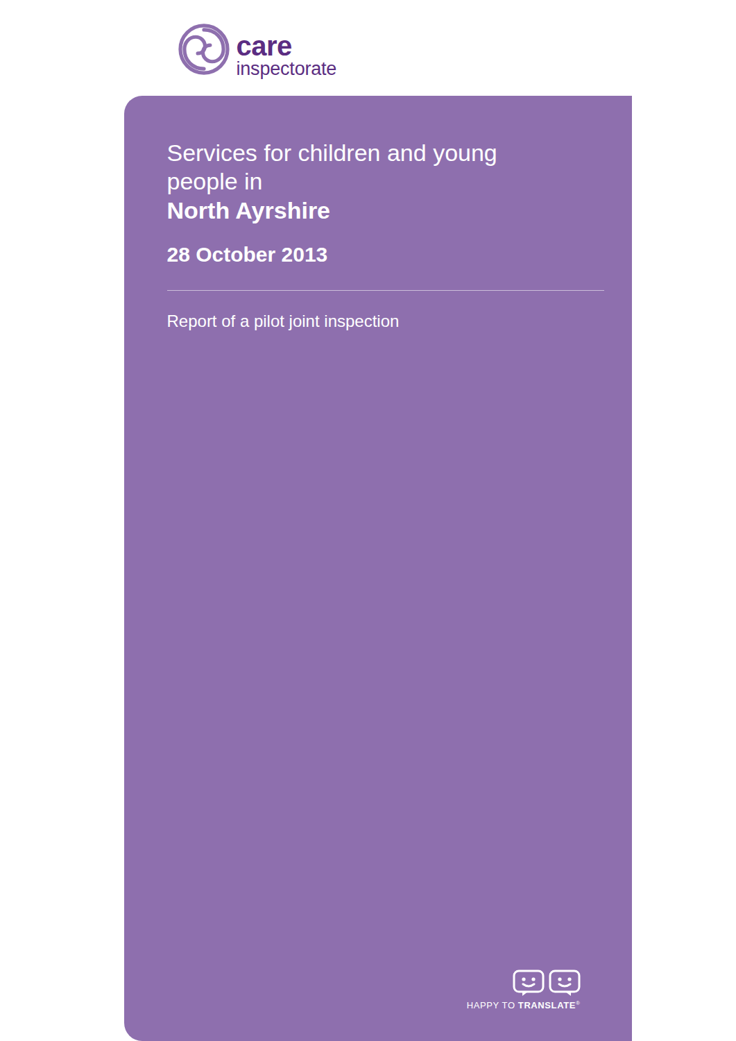care inspectorate
Services for children and young people in North Ayrshire
28 October 2013
Report of a pilot joint inspection
HAPPY TO TRANSLATE®